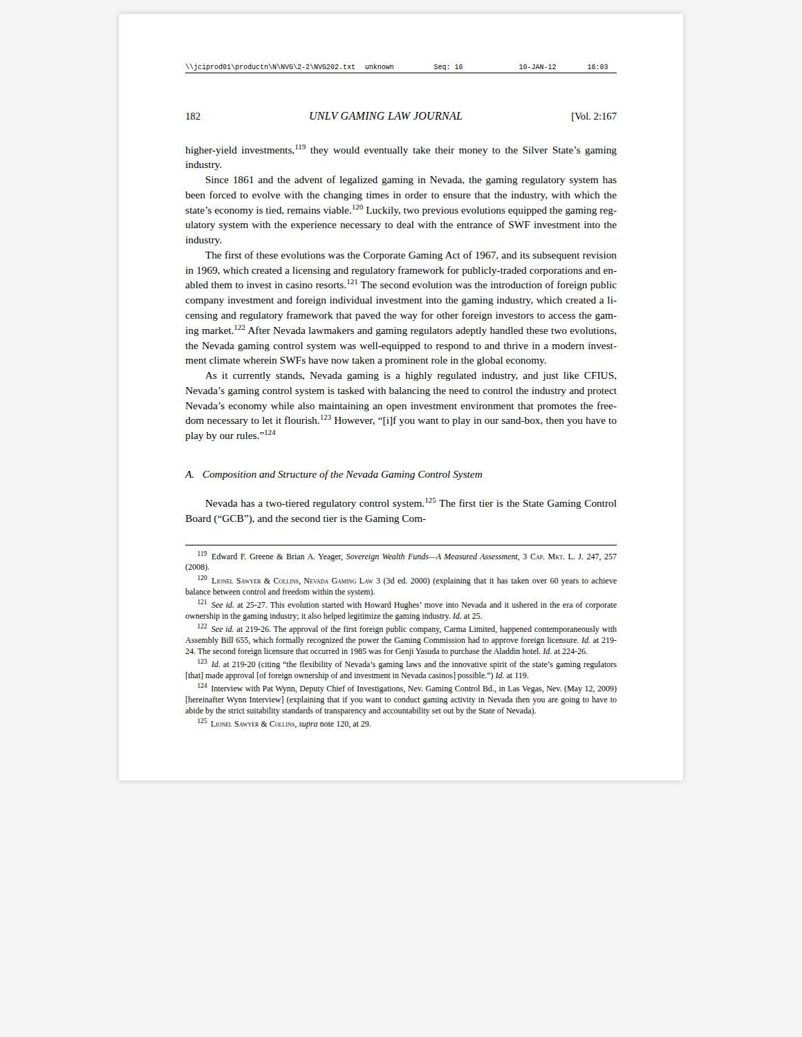\\jciprod01\productn\N\NVG\2-2\NVG202.txt unknown Seq: 1610-JAN-1216:03
182 UNLV GAMING LAW JOURNAL [Vol. 2:167
higher-yield investments,119 they would eventually take their money to the Silver State’s gaming industry.
Since 1861 and the advent of legalized gaming in Nevada, the gaming regulatory system has been forced to evolve with the changing times in order to ensure that the industry, with which the state’s economy is tied, remains viable.120 Luckily, two previous evolutions equipped the gaming regulatory system with the experience necessary to deal with the entrance of SWF investment into the industry.
The first of these evolutions was the Corporate Gaming Act of 1967, and its subsequent revision in 1969, which created a licensing and regulatory framework for publicly-traded corporations and enabled them to invest in casino resorts.121 The second evolution was the introduction of foreign public company investment and foreign individual investment into the gaming industry, which created a licensing and regulatory framework that paved the way for other foreign investors to access the gaming market.122 After Nevada lawmakers and gaming regulators adeptly handled these two evolutions, the Nevada gaming control system was well-equipped to respond to and thrive in a modern investment climate wherein SWFs have now taken a prominent role in the global economy.
As it currently stands, Nevada gaming is a highly regulated industry, and just like CFIUS, Nevada’s gaming control system is tasked with balancing the need to control the industry and protect Nevada’s economy while also maintaining an open investment environment that promotes the freedom necessary to let it flourish.123 However, “[i]f you want to play in our sand-box, then you have to play by our rules.”124
A. Composition and Structure of the Nevada Gaming Control System
Nevada has a two-tiered regulatory control system.125 The first tier is the State Gaming Control Board (“GCB”), and the second tier is the Gaming Com-
119 Edward F. Greene & Brian A. Yeager, Sovereign Wealth Funds—A Measured Assessment, 3 Cap. Mkt. L. J. 247, 257 (2008).
120 Lionel Sawyer & Collins, Nevada Gaming Law 3 (3d ed. 2000) (explaining that it has taken over 60 years to achieve balance between control and freedom within the system).
121 See id. at 25-27. This evolution started with Howard Hughes’ move into Nevada and it ushered in the era of corporate ownership in the gaming industry; it also helped legitimize the gaming industry. Id. at 25.
122 See id. at 219-26. The approval of the first foreign public company, Carma Limited, happened contemporaneously with Assembly Bill 655, which formally recognized the power the Gaming Commission had to approve foreign licensure. Id. at 219-24. The second foreign licensure that occurred in 1985 was for Genji Yasuda to purchase the Aladdin hotel. Id. at 224-26.
123 Id. at 219-20 (citing “the flexibility of Nevada’s gaming laws and the innovative spirit of the state’s gaming regulators [that] made approval [of foreign ownership of and investment in Nevada casinos] possible.”) Id. at 119.
124 Interview with Pat Wynn, Deputy Chief of Investigations, Nev. Gaming Control Bd., in Las Vegas, Nev. (May 12, 2009) [hereinafter Wynn Interview] (explaining that if you want to conduct gaming activity in Nevada then you are going to have to abide by the strict suitability standards of transparency and accountability set out by the State of Nevada).
125 Lionel Sawyer & Collins, supra note 120, at 29.